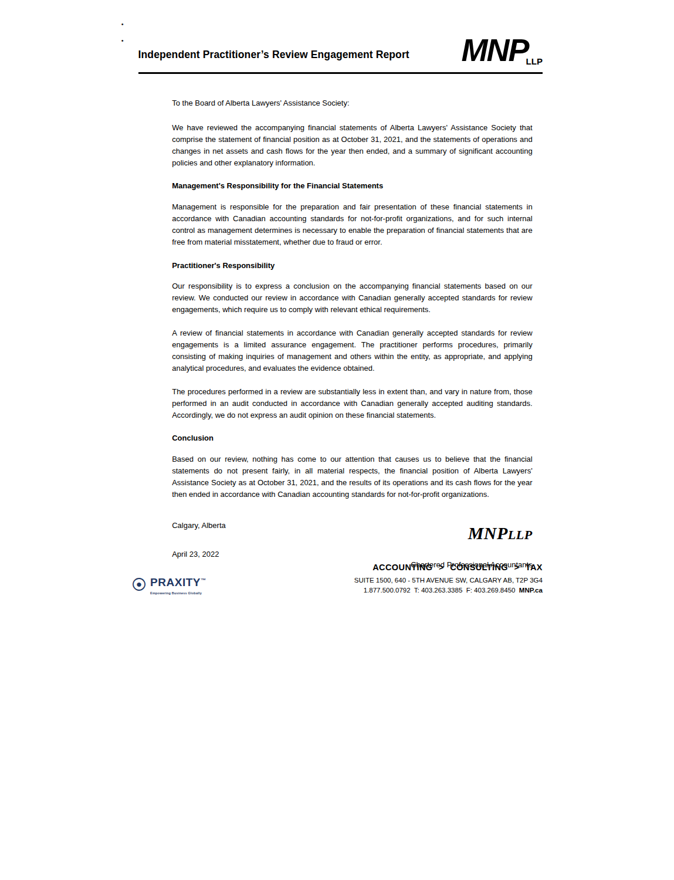• •
Independent Practitioner’s Review Engagement Report
MNP LLP
To the Board of Alberta Lawyers' Assistance Society:
We have reviewed the accompanying financial statements of Alberta Lawyers' Assistance Society that comprise the statement of financial position as at October 31, 2021, and the statements of operations and changes in net assets and cash flows for the year then ended, and a summary of significant accounting policies and other explanatory information.
Management's Responsibility for the Financial Statements
Management is responsible for the preparation and fair presentation of these financial statements in accordance with Canadian accounting standards for not-for-profit organizations, and for such internal control as management determines is necessary to enable the preparation of financial statements that are free from material misstatement, whether due to fraud or error.
Practitioner's Responsibility
Our responsibility is to express a conclusion on the accompanying financial statements based on our review. We conducted our review in accordance with Canadian generally accepted standards for review engagements, which require us to comply with relevant ethical requirements.
A review of financial statements in accordance with Canadian generally accepted standards for review engagements is a limited assurance engagement. The practitioner performs procedures, primarily consisting of making inquiries of management and others within the entity, as appropriate, and applying analytical procedures, and evaluates the evidence obtained.
The procedures performed in a review are substantially less in extent than, and vary in nature from, those performed in an audit conducted in accordance with Canadian generally accepted auditing standards. Accordingly, we do not express an audit opinion on these financial statements.
Conclusion
Based on our review, nothing has come to our attention that causes us to believe that the financial statements do not present fairly, in all material respects, the financial position of Alberta Lawyers' Assistance Society as at October 31, 2021, and the results of its operations and its cash flows for the year then ended in accordance with Canadian accounting standards for not-for-profit organizations.
Calgary, Alberta
April 23, 2022
MNPLLP
Chartered Professional Accountants
⦿ PRAXITY™ Empowering Business Globally
ACCOUNTING > CONSULTING > TAX
SUITE 1500, 640 - 5TH AVENUE SW, CALGARY AB, T2P 3G4
1.877.500.0792 T: 403.263.3385 F: 403.269.8450 MNP.ca